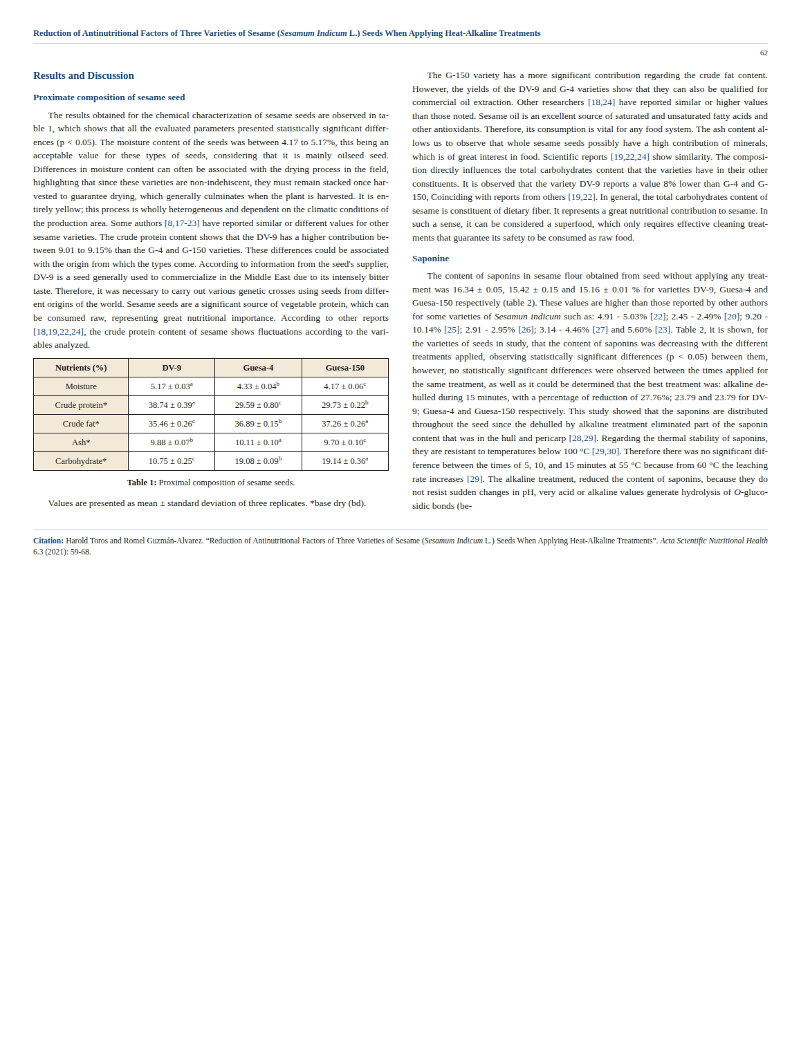Reduction of Antinutritional Factors of Three Varieties of Sesame (Sesamum Indicum L.) Seeds When Applying Heat-Alkaline Treatments
62
Results and Discussion
Proximate composition of sesame seed
The results obtained for the chemical characterization of sesame seeds are observed in table 1, which shows that all the evaluated parameters presented statistically significant differences (p < 0.05). The moisture content of the seeds was between 4.17 to 5.17%, this being an acceptable value for these types of seeds, considering that it is mainly oilseed seed. Differences in moisture content can often be associated with the drying process in the field, highlighting that since these varieties are non-indehiscent, they must remain stacked once harvested to guarantee drying, which generally culminates when the plant is harvested. It is entirely yellow; this process is wholly heterogeneous and dependent on the climatic conditions of the production area. Some authors [8,17-23] have reported similar or different values for other sesame varieties. The crude protein content shows that the DV-9 has a higher contribution between 9.01 to 9.15% than the G-4 and G-150 varieties. These differences could be associated with the origin from which the types come. According to information from the seed's supplier, DV-9 is a seed generally used to commercialize in the Middle East due to its intensely bitter taste. Therefore, it was necessary to carry out various genetic crosses using seeds from different origins of the world. Sesame seeds are a significant source of vegetable protein, which can be consumed raw, representing great nutritional importance. According to other reports [18,19,22,24], the crude protein content of sesame shows fluctuations according to the variables analyzed.
| Nutrients (%) | DV-9 | Guesa-4 | Guesa-150 |
| --- | --- | --- | --- |
| Moisture | 5.17 ± 0.03 a | 4.33 ± 0.04 b | 4.17 ± 0.06 c |
| Crude protein* | 38.74 ± 0.39 a | 29.59 ± 0.80 c | 29.73 ± 0.22 b |
| Crude fat* | 35.46 ± 0.26 c | 36.89 ± 0.15 b | 37.26 ± 0.26 a |
| Ash* | 9.88 ± 0.07 b | 10.11 ± 0.10 a | 9.70 ± 0.10 c |
| Carbohydrate* | 10.75 ± 0.25 c | 19.08 ± 0.09 b | 19.14 ± 0.36 a |
Table 1: Proximal composition of sesame seeds.
Values are presented as mean ± standard deviation of three replicates. *base dry (bd).
The G-150 variety has a more significant contribution regarding the crude fat content. However, the yields of the DV-9 and G-4 varieties show that they can also be qualified for commercial oil extraction. Other researchers [18,24] have reported similar or higher values than those noted. Sesame oil is an excellent source of saturated and unsaturated fatty acids and other antioxidants. Therefore, its consumption is vital for any food system. The ash content allows us to observe that whole sesame seeds possibly have a high contribution of minerals, which is of great interest in food. Scientific reports [19,22,24] show similarity. The composition directly influences the total carbohydrates content that the varieties have in their other constituents. It is observed that the variety DV-9 reports a value 8% lower than G-4 and G-150, Coinciding with reports from others [19,22]. In general, the total carbohydrates content of sesame is constituent of dietary fiber. It represents a great nutritional contribution to sesame. In such a sense, it can be considered a superfood, which only requires effective cleaning treatments that guarantee its safety to be consumed as raw food.
Saponine
The content of saponins in sesame flour obtained from seed without applying any treatment was 16.34 ± 0.05, 15.42 ± 0.15 and 15.16 ± 0.01 % for varieties DV-9, Guesa-4 and Guesa-150 respectively (table 2). These values are higher than those reported by other authors for some varieties of Sesamun indicum such as: 4.91 - 5.03% [22]; 2.45 - 2.49% [20]; 9.20 - 10.14% [25]; 2.91 - 2.95% [26]; 3.14 - 4.46% [27] and 5.60% [23]. Table 2, it is shown, for the varieties of seeds in study, that the content of saponins was decreasing with the different treatments applied, observing statistically significant differences (p < 0.05) between them, however, no statistically significant differences were observed between the times applied for the same treatment, as well as it could be determined that the best treatment was: alkaline dehulled during 15 minutes, with a percentage of reduction of 27.76%; 23.79 and 23.79 for DV-9; Guesa-4 and Guesa-150 respectively. This study showed that the saponins are distributed throughout the seed since the dehulled by alkaline treatment eliminated part of the saponin content that was in the hull and pericarp [28,29]. Regarding the thermal stability of saponins, they are resistant to temperatures below 100 °C [29,30]. Therefore there was no significant difference between the times of 5, 10, and 15 minutes at 55 °C because from 60 °C the leaching rate increases [29]. The alkaline treatment, reduced the content of saponins, because they do not resist sudden changes in pH, very acid or alkaline values generate hydrolysis of O-glucosidic bonds (be-
Citation: Harold Toros and Romel Guzmán-Alvarez. “Reduction of Antinutritional Factors of Three Varieties of Sesame (Sesamum Indicum L.) Seeds When Applying Heat-Alkaline Treatments”. Acta Scientific Nutritional Health 6.3 (2021): 59-68.